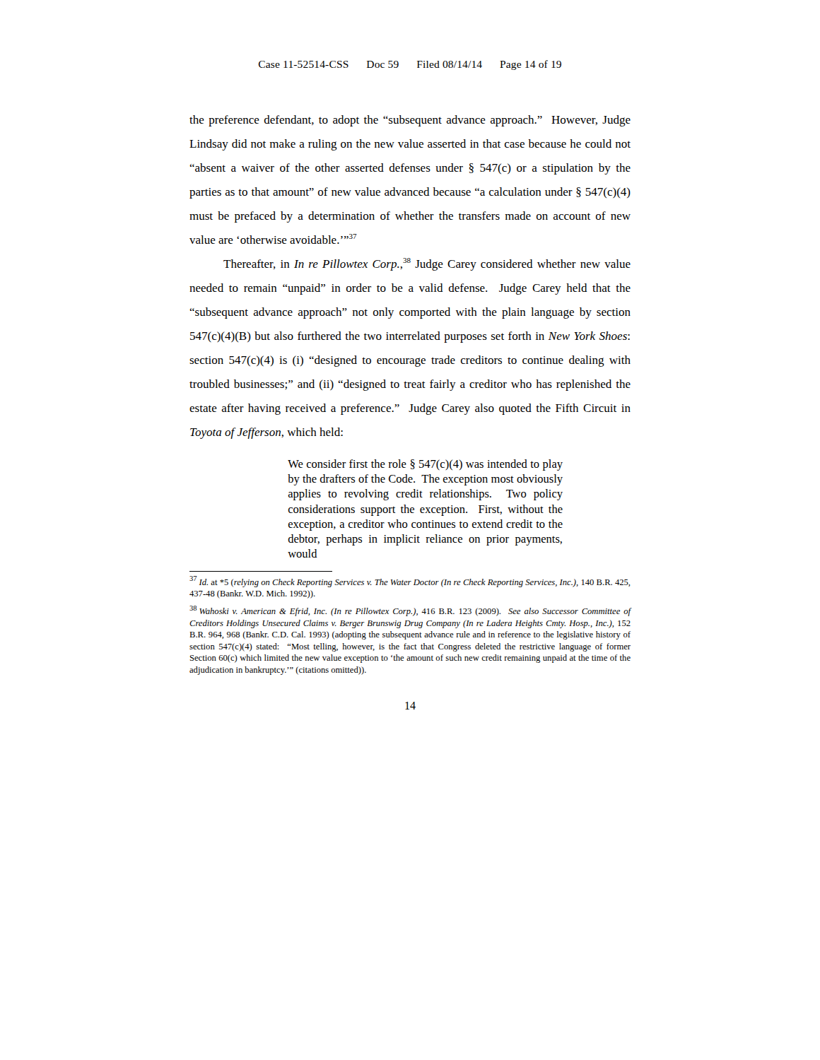Case 11-52514-CSS Doc 59 Filed 08/14/14 Page 14 of 19
the preference defendant, to adopt the “subsequent advance approach.” However, Judge Lindsay did not make a ruling on the new value asserted in that case because he could not “absent a waiver of the other asserted defenses under § 547(c) or a stipulation by the parties as to that amount” of new value advanced because “a calculation under § 547(c)(4) must be prefaced by a determination of whether the transfers made on account of new value are ‘otherwise avoidable.’”37
Thereafter, in In re Pillowtex Corp.,38 Judge Carey considered whether new value needed to remain “unpaid” in order to be a valid defense. Judge Carey held that the “subsequent advance approach” not only comported with the plain language by section 547(c)(4)(B) but also furthered the two interrelated purposes set forth in New York Shoes: section 547(c)(4) is (i) “designed to encourage trade creditors to continue dealing with troubled businesses;” and (ii) “designed to treat fairly a creditor who has replenished the estate after having received a preference.” Judge Carey also quoted the Fifth Circuit in Toyota of Jefferson, which held:
We consider first the role § 547(c)(4) was intended to play by the drafters of the Code. The exception most obviously applies to revolving credit relationships. Two policy considerations support the exception. First, without the exception, a creditor who continues to extend credit to the debtor, perhaps in implicit reliance on prior payments, would
37Id. at *5 (relying on Check Reporting Services v. The Water Doctor (In re Check Reporting Services, Inc.), 140 B.R. 425, 437-48 (Bankr. W.D. Mich. 1992)).
38Wahoski v. American & Efrid, Inc. (In re Pillowtex Corp.), 416 B.R. 123 (2009). See also Successor Committee of Creditors Holdings Unsecured Claims v. Berger Brunswig Drug Company (In re Ladera Heights Cmty. Hosp., Inc.), 152 B.R. 964, 968 (Bankr. C.D. Cal. 1993) (adopting the subsequent advance rule and in reference to the legislative history of section 547(c)(4) stated: “Most telling, however, is the fact that Congress deleted the restrictive language of former Section 60(c) which limited the new value exception to ‘the amount of such new credit remaining unpaid at the time of the adjudication in bankruptcy.’” (citations omitted)).
14